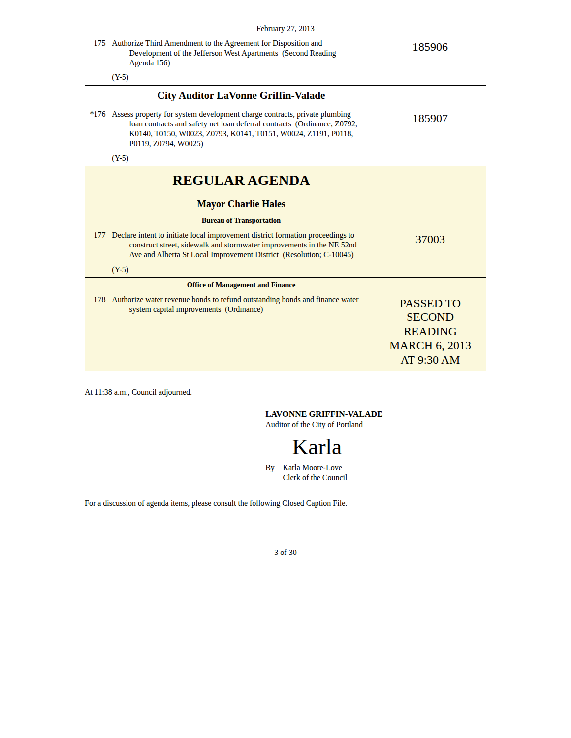February 27, 2013
| 175 | Authorize Third Amendment to the Agreement for Disposition and Development of the Jefferson West Apartments (Second Reading Agenda 156) (Y-5) | 185906 |
| | City Auditor LaVonne Griffin-Valade | |
| *176 | Assess property for system development charge contracts, private plumbing loan contracts and safety net loan deferral contracts (Ordinance; Z0792, K0140, T0150, W0023, Z0793, K0141, T0151, W0024, Z1191, P0118, P0119, Z0794, W0025) (Y-5) | 185907 |
| | REGULAR AGENDA | |
| | Mayor Charlie Hales | |
| | Bureau of Transportation | |
| 177 | Declare intent to initiate local improvement district formation proceedings to construct street, sidewalk and stormwater improvements in the NE 52nd Ave and Alberta St Local Improvement District (Resolution; C-10045) (Y-5) | 37003 |
| | Office of Management and Finance | |
| 178 | Authorize water revenue bonds to refund outstanding bonds and finance water system capital improvements (Ordinance) | PASSED TO SECOND READING MARCH 6, 2013 AT 9:30 AM |
At 11:38 a.m., Council adjourned.
LAVONNE GRIFFIN-VALADE
Auditor of the City of Portland
Karla
By Karla Moore-Love
Clerk of the Council
For a discussion of agenda items, please consult the following Closed Caption File.
3 of 30